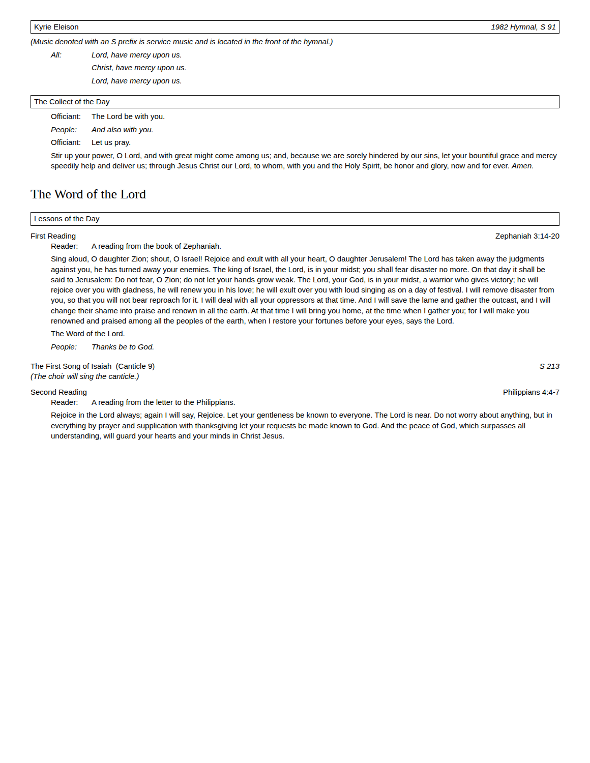Kyrie Eleison 1982 Hymnal, S 91
(Music denoted with an S prefix is service music and is located in the front of the hymnal.)
All: Lord, have mercy upon us.
Christ, have mercy upon us.
Lord, have mercy upon us.
The Collect of the Day
Officiant: The Lord be with you.
People: And also with you.
Officiant: Let us pray.
Stir up your power, O Lord, and with great might come among us; and, because we are sorely hindered by our sins, let your bountiful grace and mercy speedily help and deliver us; through Jesus Christ our Lord, to whom, with you and the Holy Spirit, be honor and glory, now and for ever. Amen.
The Word of the Lord
Lessons of the Day
First Reading Zephaniah 3:14-20
Reader: A reading from the book of Zephaniah.
Sing aloud, O daughter Zion; shout, O Israel! Rejoice and exult with all your heart, O daughter Jerusalem! The Lord has taken away the judgments against you, he has turned away your enemies. The king of Israel, the Lord, is in your midst; you shall fear disaster no more. On that day it shall be said to Jerusalem: Do not fear, O Zion; do not let your hands grow weak. The Lord, your God, is in your midst, a warrior who gives victory; he will rejoice over you with gladness, he will renew you in his love; he will exult over you with loud singing as on a day of festival. I will remove disaster from you, so that you will not bear reproach for it. I will deal with all your oppressors at that time. And I will save the lame and gather the outcast, and I will change their shame into praise and renown in all the earth. At that time I will bring you home, at the time when I gather you; for I will make you renowned and praised among all the peoples of the earth, when I restore your fortunes before your eyes, says the Lord.
The Word of the Lord.
People: Thanks be to God.
The First Song of Isaiah (Canticle 9) S 213
(The choir will sing the canticle.)
Second Reading Philippians 4:4-7
Reader: A reading from the letter to the Philippians.
Rejoice in the Lord always; again I will say, Rejoice. Let your gentleness be known to everyone. The Lord is near. Do not worry about anything, but in everything by prayer and supplication with thanksgiving let your requests be made known to God. And the peace of God, which surpasses all understanding, will guard your hearts and your minds in Christ Jesus.